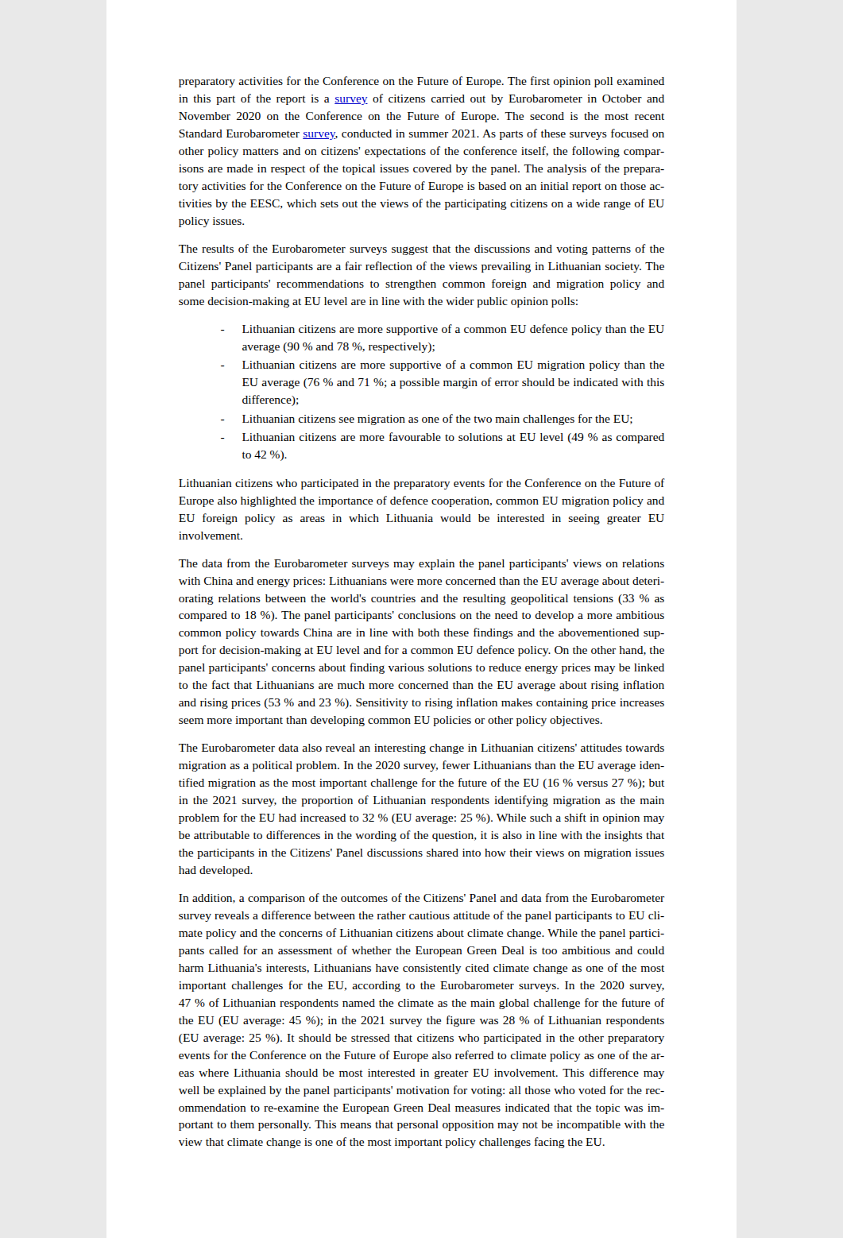preparatory activities for the Conference on the Future of Europe. The first opinion poll examined in this part of the report is a survey of citizens carried out by Eurobarometer in October and November 2020 on the Conference on the Future of Europe. The second is the most recent Standard Eurobarometer survey, conducted in summer 2021. As parts of these surveys focused on other policy matters and on citizens' expectations of the conference itself, the following comparisons are made in respect of the topical issues covered by the panel. The analysis of the preparatory activities for the Conference on the Future of Europe is based on an initial report on those activities by the EESC, which sets out the views of the participating citizens on a wide range of EU policy issues.
The results of the Eurobarometer surveys suggest that the discussions and voting patterns of the Citizens' Panel participants are a fair reflection of the views prevailing in Lithuanian society. The panel participants' recommendations to strengthen common foreign and migration policy and some decision-making at EU level are in line with the wider public opinion polls:
Lithuanian citizens are more supportive of a common EU defence policy than the EU average (90 % and 78 %, respectively);
Lithuanian citizens are more supportive of a common EU migration policy than the EU average (76 % and 71 %; a possible margin of error should be indicated with this difference);
Lithuanian citizens see migration as one of the two main challenges for the EU;
Lithuanian citizens are more favourable to solutions at EU level (49 % as compared to 42 %).
Lithuanian citizens who participated in the preparatory events for the Conference on the Future of Europe also highlighted the importance of defence cooperation, common EU migration policy and EU foreign policy as areas in which Lithuania would be interested in seeing greater EU involvement.
The data from the Eurobarometer surveys may explain the panel participants' views on relations with China and energy prices: Lithuanians were more concerned than the EU average about deteriorating relations between the world's countries and the resulting geopolitical tensions (33 % as compared to 18 %). The panel participants' conclusions on the need to develop a more ambitious common policy towards China are in line with both these findings and the abovementioned support for decision-making at EU level and for a common EU defence policy. On the other hand, the panel participants' concerns about finding various solutions to reduce energy prices may be linked to the fact that Lithuanians are much more concerned than the EU average about rising inflation and rising prices (53 % and 23 %). Sensitivity to rising inflation makes containing price increases seem more important than developing common EU policies or other policy objectives.
The Eurobarometer data also reveal an interesting change in Lithuanian citizens' attitudes towards migration as a political problem. In the 2020 survey, fewer Lithuanians than the EU average identified migration as the most important challenge for the future of the EU (16 % versus 27 %); but in the 2021 survey, the proportion of Lithuanian respondents identifying migration as the main problem for the EU had increased to 32 % (EU average: 25 %). While such a shift in opinion may be attributable to differences in the wording of the question, it is also in line with the insights that the participants in the Citizens' Panel discussions shared into how their views on migration issues had developed.
In addition, a comparison of the outcomes of the Citizens' Panel and data from the Eurobarometer survey reveals a difference between the rather cautious attitude of the panel participants to EU climate policy and the concerns of Lithuanian citizens about climate change. While the panel participants called for an assessment of whether the European Green Deal is too ambitious and could harm Lithuania's interests, Lithuanians have consistently cited climate change as one of the most important challenges for the EU, according to the Eurobarometer surveys. In the 2020 survey, 47 % of Lithuanian respondents named the climate as the main global challenge for the future of the EU (EU average: 45 %); in the 2021 survey the figure was 28 % of Lithuanian respondents (EU average: 25 %). It should be stressed that citizens who participated in the other preparatory events for the Conference on the Future of Europe also referred to climate policy as one of the areas where Lithuania should be most interested in greater EU involvement. This difference may well be explained by the panel participants' motivation for voting: all those who voted for the recommendation to re-examine the European Green Deal measures indicated that the topic was important to them personally. This means that personal opposition may not be incompatible with the view that climate change is one of the most important policy challenges facing the EU.